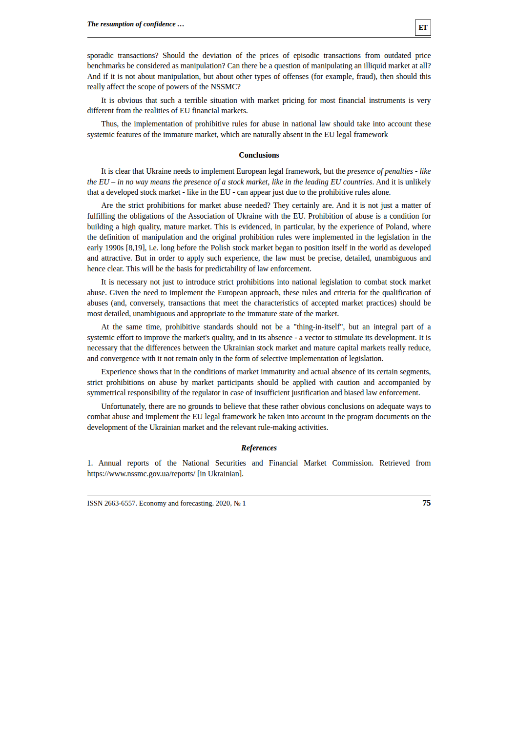The resumption of confidence …
ET
sporadic transactions? Should the deviation of the prices of episodic transactions from outdated price benchmarks be considered as manipulation? Can there be a question of manipulating an illiquid market at all? And if it is not about manipulation, but about other types of offenses (for example, fraud), then should this really affect the scope of powers of the NSSMC?
It is obvious that such a terrible situation with market pricing for most financial instruments is very different from the realities of EU financial markets.
Thus, the implementation of prohibitive rules for abuse in national law should take into account these systemic features of the immature market, which are naturally absent in the EU legal framework
Conclusions
It is clear that Ukraine needs to implement European legal framework, but the presence of penalties - like the EU – in no way means the presence of a stock market, like in the leading EU countries. And it is unlikely that a developed stock market - like in the EU - can appear just due to the prohibitive rules alone.
Are the strict prohibitions for market abuse needed? They certainly are. And it is not just a matter of fulfilling the obligations of the Association of Ukraine with the EU. Prohibition of abuse is a condition for building a high quality, mature market. This is evidenced, in particular, by the experience of Poland, where the definition of manipulation and the original prohibition rules were implemented in the legislation in the early 1990s [8,19], i.e. long before the Polish stock market began to position itself in the world as developed and attractive. But in order to apply such experience, the law must be precise, detailed, unambiguous and hence clear. This will be the basis for predictability of law enforcement.
It is necessary not just to introduce strict prohibitions into national legislation to combat stock market abuse. Given the need to implement the European approach, these rules and criteria for the qualification of abuses (and, conversely, transactions that meet the characteristics of accepted market practices) should be most detailed, unambiguous and appropriate to the immature state of the market.
At the same time, prohibitive standards should not be a "thing-in-itself", but an integral part of a systemic effort to improve the market's quality, and in its absence - a vector to stimulate its development. It is necessary that the differences between the Ukrainian stock market and mature capital markets really reduce, and convergence with it not remain only in the form of selective implementation of legislation.
Experience shows that in the conditions of market immaturity and actual absence of its certain segments, strict prohibitions on abuse by market participants should be applied with caution and accompanied by symmetrical responsibility of the regulator in case of insufficient justification and biased law enforcement.
Unfortunately, there are no grounds to believe that these rather obvious conclusions on adequate ways to combat abuse and implement the EU legal framework be taken into account in the program documents on the development of the Ukrainian market and the relevant rule-making activities.
References
1. Annual reports of the National Securities and Financial Market Commission. Retrieved from https://www.nssmc.gov.ua/reports/ [in Ukrainian].
ISSN 2663-6557. Economy and forecasting. 2020, № 1
75